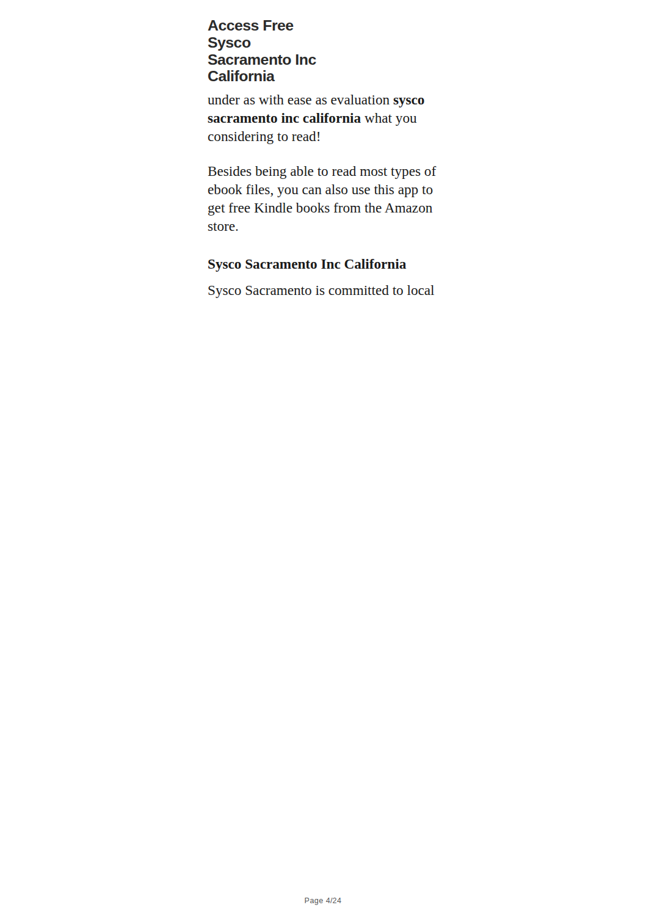Access Free Sysco Sacramento Inc California
under as with ease as evaluation sysco sacramento inc california what you considering to read!
Besides being able to read most types of ebook files, you can also use this app to get free Kindle books from the Amazon store.
Sysco Sacramento Inc California
Sysco Sacramento is committed to local
Page 4/24